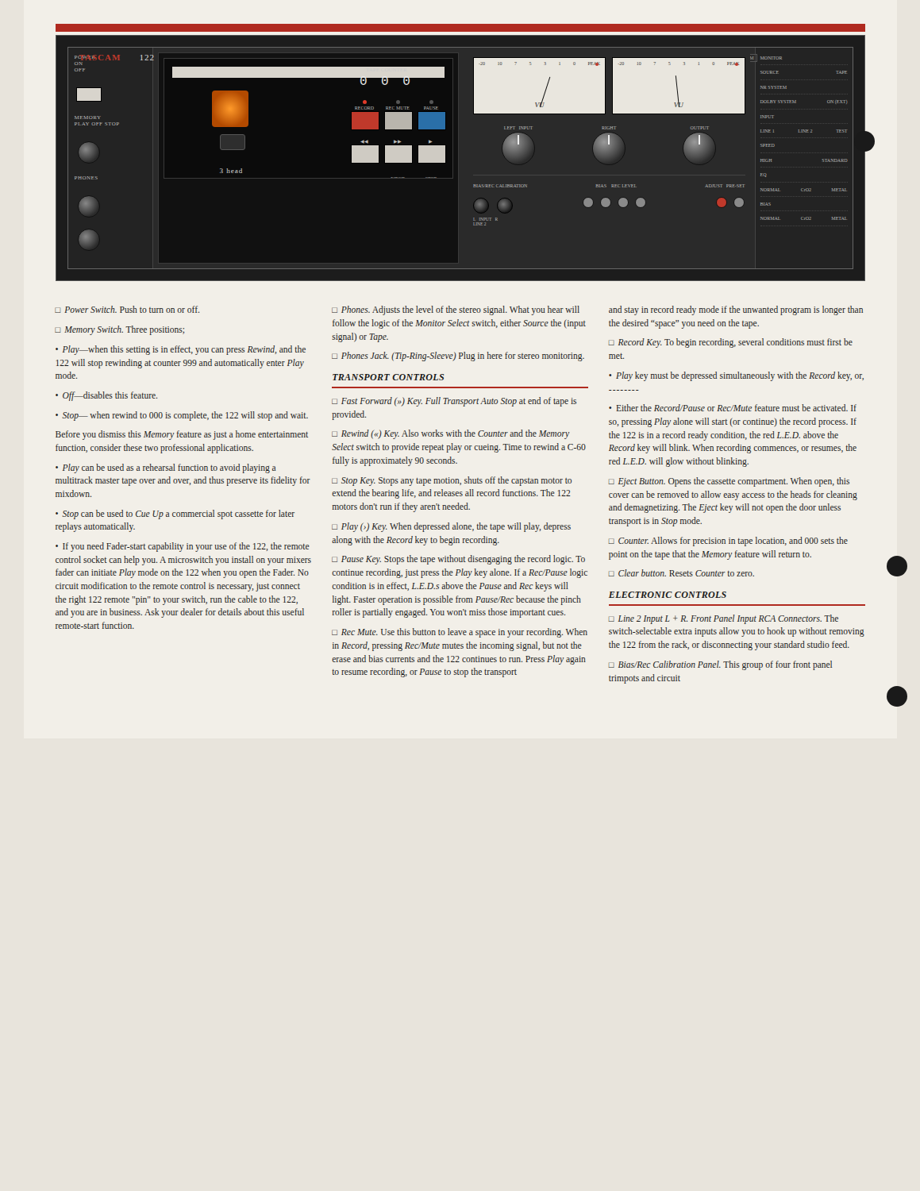TASCAM
122
DOLBY SYSTEM
POWER
ON
OFF
MEMORY
PLAY OFF STOP
PHONES
3 head
TAPE COUNTER
0 0 0
RECORD
REC MUTE
PAUSE
◀◀
▶▶
▶
EJECT
STOP
-201075310 PEAK
VU
-201075310 PEAK
VU
LEFT INPUT
RIGHT
OUTPUT
BIAS/REC CALIBRATION BIAS REC LEVEL ADJUST PRE-SET
L INPUT R
LINE 2
MONITOR
SOURCE TAPE
NR SYSTEM
DOLBY SYSTEM ON (EXT)
INPUT
LINE 1 LINE 2 TEST
SPEED
HIGH STANDARD
EQ
NORMAL CrO2 METAL
BIAS
NORMAL CrO2 METAL
Power Switch. Push to turn on or off.
Memory Switch. Three positions;
Play—when this setting is in effect, you can press Rewind, and the 122 will stop rewinding at counter 999 and automatically enter Play mode.
Off—disables this feature.
Stop— when rewind to 000 is complete, the 122 will stop and wait.
Before you dismiss this Memory feature as just a home entertainment function, consider these two professional applications.
Play can be used as a rehearsal function to avoid playing a multitrack master tape over and over, and thus preserve its fidelity for mixdown.
Stop can be used to Cue Up a commercial spot cassette for later replays automatically.
If you need Fader-start capability in your use of the 122, the remote control socket can help you. A microswitch you install on your mixers fader can initiate Play mode on the 122 when you open the Fader. No circuit modification to the remote control is necessary, just connect the right 122 remote "pin" to your switch, run the cable to the 122, and you are in business. Ask your dealer for details about this useful remote-start function.
Phones. Adjusts the level of the stereo signal. What you hear will follow the logic of the Monitor Select switch, either Source the (input signal) or Tape.
Phones Jack. (Tip-Ring-Sleeve) Plug in here for stereo monitoring.
TRANSPORT CONTROLS
Fast Forward (») Key. Full Transport Auto Stop at end of tape is provided.
Rewind («) Key. Also works with the Counter and the Memory Select switch to provide repeat play or cueing. Time to rewind a C-60 fully is approximately 90 seconds.
Stop Key. Stops any tape motion, shuts off the capstan motor to extend the bearing life, and releases all record functions. The 122 motors don't run if they aren't needed.
Play (›) Key. When depressed alone, the tape will play, depress along with the Record key to begin recording.
Pause Key. Stops the tape without disengaging the record logic. To continue recording, just press the Play key alone. If a Rec/Pause logic condition is in effect, L.E.D.s above the Pause and Rec keys will light. Faster operation is possible from Pause/Rec because the pinch roller is partially engaged. You won't miss those important cues.
Rec Mute. Use this button to leave a space in your recording. When in Record, pressing Rec/Mute mutes the incoming signal, but not the erase and bias currents and the 122 continues to run. Press Play again to resume recording, or Pause to stop the transport
and stay in record ready mode if the unwanted program is longer than the desired “space” you need on the tape.
Record Key. To begin recording, several conditions must first be met.
Play key must be depressed simultaneously with the Record key, or, --------
Either the Record/Pause or Rec/Mute feature must be activated. If so, pressing Play alone will start (or continue) the record process. If the 122 is in a record ready condition, the red L.E.D. above the Record key will blink. When recording commences, or resumes, the red L.E.D. will glow without blinking.
Eject Button. Opens the cassette compartment. When open, this cover can be removed to allow easy access to the heads for cleaning and demagnetizing. The Eject key will not open the door unless transport is in Stop mode.
Counter. Allows for precision in tape location, and 000 sets the point on the tape that the Memory feature will return to.
Clear button. Resets Counter to zero.
ELECTRONIC CONTROLS
Line 2 Input L + R. Front Panel Input RCA Connectors. The switch-selectable extra inputs allow you to hook up without removing the 122 from the rack, or disconnecting your standard studio feed.
Bias/Rec Calibration Panel. This group of four front panel trimpots and circuit